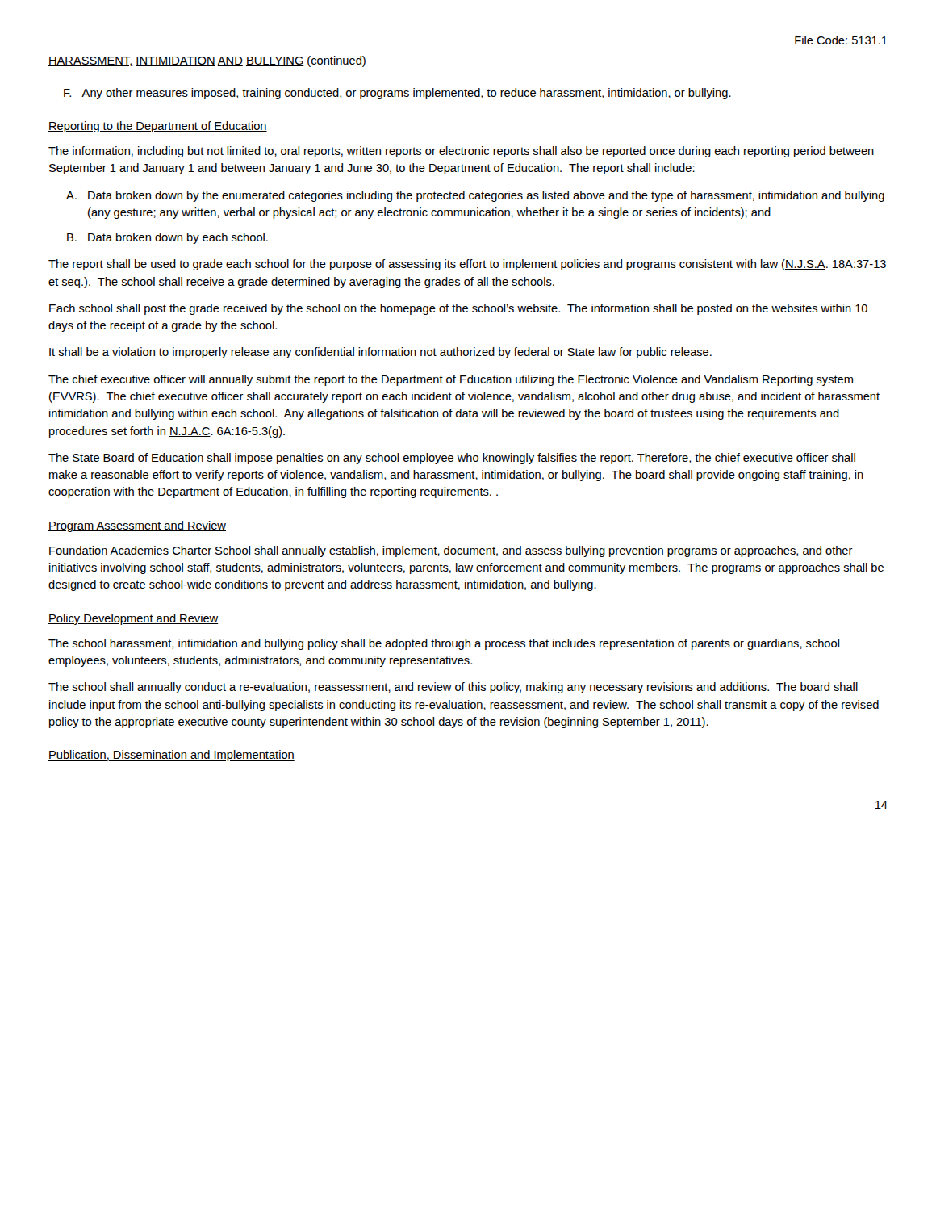File Code: 5131.1
HARASSMENT, INTIMIDATION AND BULLYING (continued)
F. Any other measures imposed, training conducted, or programs implemented, to reduce harassment, intimidation, or bullying.
Reporting to the Department of Education
The information, including but not limited to, oral reports, written reports or electronic reports shall also be reported once during each reporting period between September 1 and January 1 and between January 1 and June 30, to the Department of Education. The report shall include:
Data broken down by the enumerated categories including the protected categories as listed above and the type of harassment, intimidation and bullying (any gesture; any written, verbal or physical act; or any electronic communication, whether it be a single or series of incidents); and
Data broken down by each school.
The report shall be used to grade each school for the purpose of assessing its effort to implement policies and programs consistent with law (N.J.S.A. 18A:37-13 et seq.). The school shall receive a grade determined by averaging the grades of all the schools.
Each school shall post the grade received by the school on the homepage of the school’s website. The information shall be posted on the websites within 10 days of the receipt of a grade by the school.
It shall be a violation to improperly release any confidential information not authorized by federal or State law for public release.
The chief executive officer will annually submit the report to the Department of Education utilizing the Electronic Violence and Vandalism Reporting system (EVVRS). The chief executive officer shall accurately report on each incident of violence, vandalism, alcohol and other drug abuse, and incident of harassment intimidation and bullying within each school. Any allegations of falsification of data will be reviewed by the board of trustees using the requirements and procedures set forth in N.J.A.C. 6A:16-5.3(g).
The State Board of Education shall impose penalties on any school employee who knowingly falsifies the report. Therefore, the chief executive officer shall make a reasonable effort to verify reports of violence, vandalism, and harassment, intimidation, or bullying. The board shall provide ongoing staff training, in cooperation with the Department of Education, in fulfilling the reporting requirements. .
Program Assessment and Review
Foundation Academies Charter School shall annually establish, implement, document, and assess bullying prevention programs or approaches, and other initiatives involving school staff, students, administrators, volunteers, parents, law enforcement and community members. The programs or approaches shall be designed to create school-wide conditions to prevent and address harassment, intimidation, and bullying.
Policy Development and Review
The school harassment, intimidation and bullying policy shall be adopted through a process that includes representation of parents or guardians, school employees, volunteers, students, administrators, and community representatives.
The school shall annually conduct a re-evaluation, reassessment, and review of this policy, making any necessary revisions and additions. The board shall include input from the school anti-bullying specialists in conducting its re-evaluation, reassessment, and review. The school shall transmit a copy of the revised policy to the appropriate executive county superintendent within 30 school days of the revision (beginning September 1, 2011).
Publication, Dissemination and Implementation
14